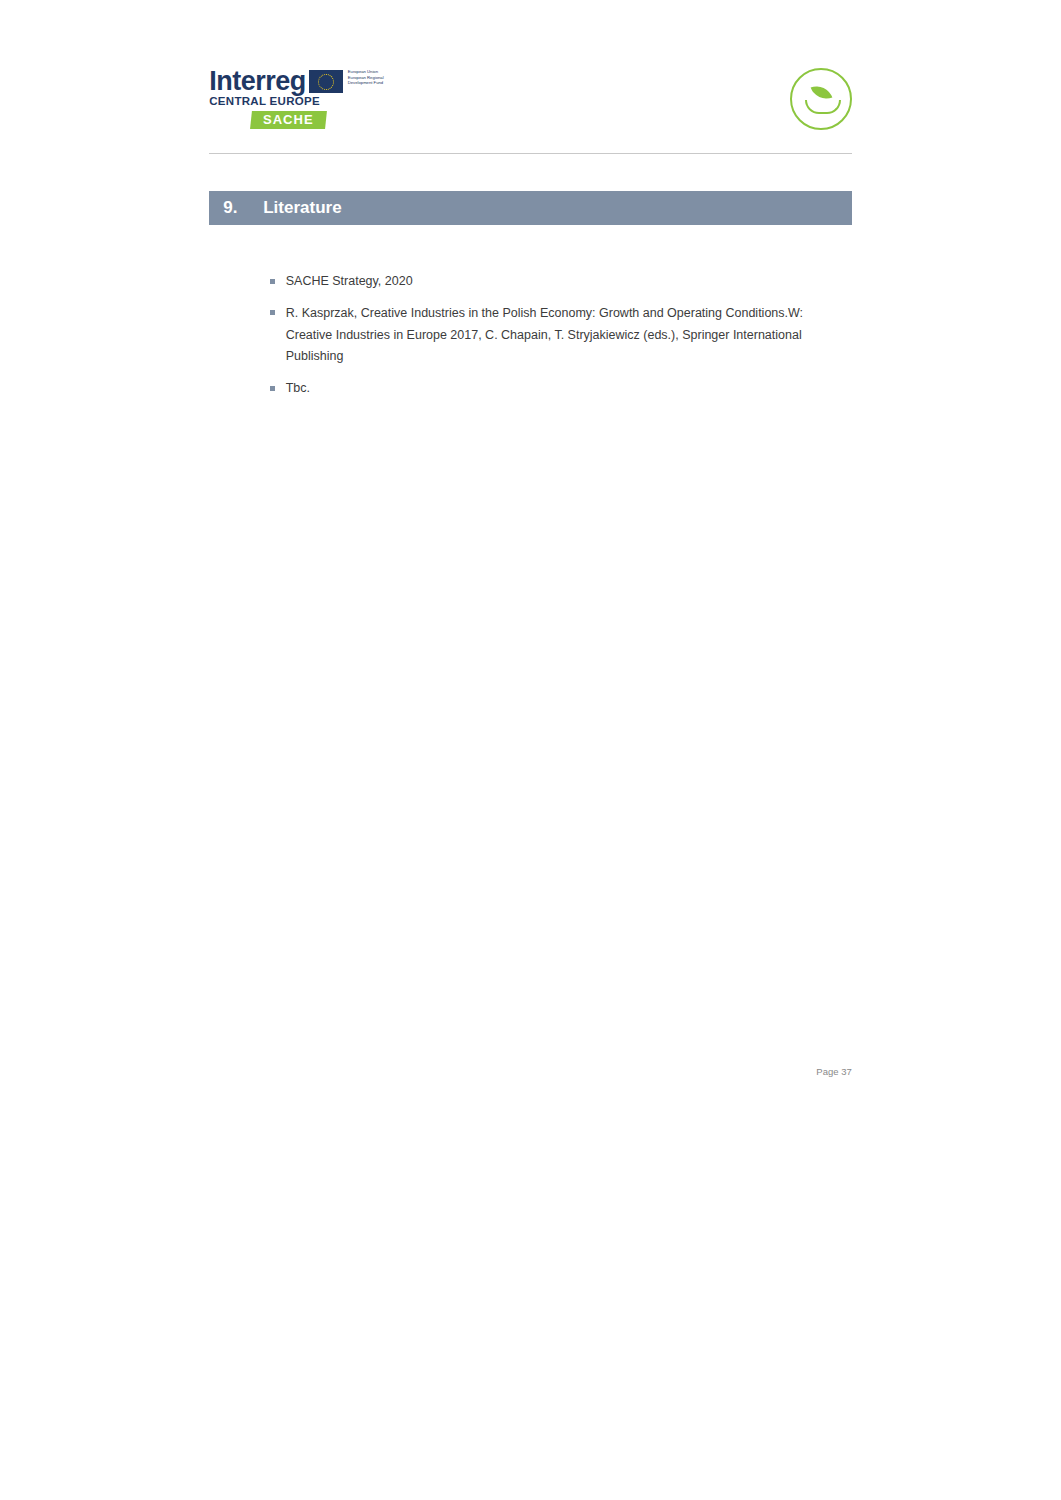Interreg
European Union
European Regional
Development Fund
CENTRAL EUROPE
SACHE
9. Literature
SACHE Strategy, 2020
R. Kasprzak, Creative Industries in the Polish Economy: Growth and Operating Conditions.W: Creative Industries in Europe 2017, C. Chapain, T. Stryjakiewicz (eds.), Springer International Publishing
Tbc.
Page 37